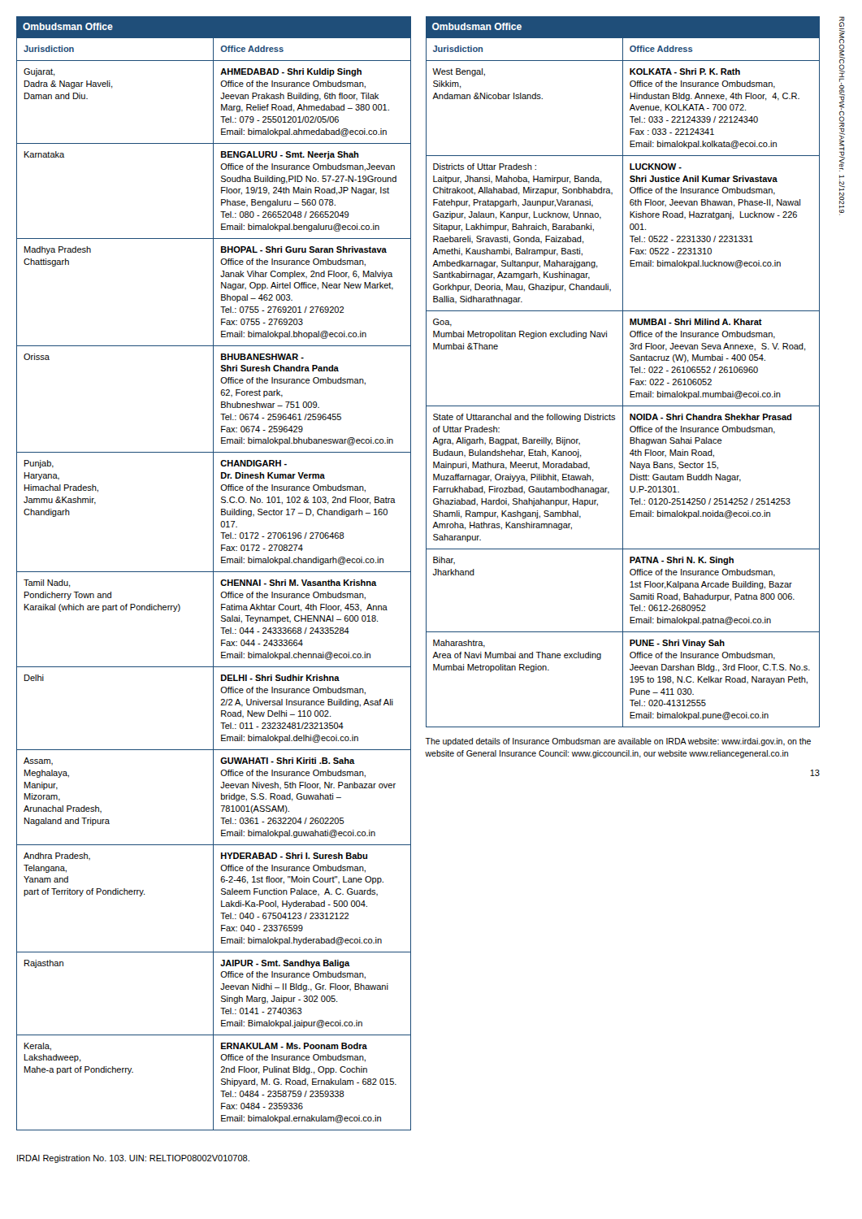Ombudsman Office
| Jurisdiction | Office Address |
| --- | --- |
| Gujarat, Dadra & Nagar Haveli, Daman and Diu. | AHMEDABAD - Shri Kuldip Singh Office of the Insurance Ombudsman, Jeevan Prakash Building, 6th floor, Tilak Marg, Relief Road, Ahmedabad – 380 001. Tel.: 079 - 25501201/02/05/06 Email: bimalokpal.ahmedabad@ecoi.co.in |
| Karnataka | BENGALURU - Smt. Neerja Shah Office of the Insurance Ombudsman,Jeevan Soudha Building,PID No. 57-27-N-19Ground Floor, 19/19, 24th Main Road,JP Nagar, Ist Phase, Bengaluru – 560 078. Tel.: 080 - 26652048 / 26652049 Email: bimalokpal.bengaluru@ecoi.co.in |
| Madhya Pradesh Chattisgarh | BHOPAL - Shri Guru Saran Shrivastava Office of the Insurance Ombudsman, Janak Vihar Complex, 2nd Floor, 6, Malviya Nagar, Opp. Airtel Office, Near New Market, Bhopal – 462 003. Tel.: 0755 - 2769201 / 2769202 Fax: 0755 - 2769203 Email: bimalokpal.bhopal@ecoi.co.in |
| Orissa | BHUBANESHWAR - Shri Suresh Chandra Panda Office of the Insurance Ombudsman, 62, Forest park, Bhubneshwar – 751 009. Tel.: 0674 - 2596461 /2596455 Fax: 0674 - 2596429 Email: bimalokpal.bhubaneswar@ecoi.co.in |
| Punjab, Haryana, Himachal Pradesh, Jammu &Kashmir, Chandigarh | CHANDIGARH - Dr. Dinesh Kumar Verma Office of the Insurance Ombudsman, S.C.O. No. 101, 102 & 103, 2nd Floor, Batra Building, Sector 17 – D, Chandigarh – 160 017. Tel.: 0172 - 2706196 / 2706468 Fax: 0172 - 2708274 Email: bimalokpal.chandigarh@ecoi.co.in |
| Tamil Nadu, Pondicherry Town and Karaikal (which are part of Pondicherry) | CHENNAI - Shri M. Vasantha Krishna Office of the Insurance Ombudsman, Fatima Akhtar Court, 4th Floor, 453, Anna Salai, Teynampet, CHENNAI – 600 018. Tel.: 044 - 24333668 / 24335284 Fax: 044 - 24333664 Email: bimalokpal.chennai@ecoi.co.in |
| Delhi | DELHI - Shri Sudhir Krishna Office of the Insurance Ombudsman, 2/2 A, Universal Insurance Building, Asaf Ali Road, New Delhi – 110 002. Tel.: 011 - 23232481/23213504 Email: bimalokpal.delhi@ecoi.co.in |
| Assam, Meghalaya, Manipur, Mizoram, Arunachal Pradesh, Nagaland and Tripura | GUWAHATI - Shri Kiriti .B. Saha Office of the Insurance Ombudsman, Jeevan Nivesh, 5th Floor, Nr. Panbazar over bridge, S.S. Road, Guwahati – 781001(ASSAM). Tel.: 0361 - 2632204 / 2602205 Email: bimalokpal.guwahati@ecoi.co.in |
| Andhra Pradesh, Telangana, Yanam and part of Territory of Pondicherry. | HYDERABAD - Shri I. Suresh Babu Office of the Insurance Ombudsman, 6-2-46, 1st floor, "Moin Court", Lane Opp. Saleem Function Palace, A. C. Guards, Lakdi-Ka-Pool, Hyderabad - 500 004. Tel.: 040 - 67504123 / 23312122 Fax: 040 - 23376599 Email: bimalokpal.hyderabad@ecoi.co.in |
| Rajasthan | JAIPUR - Smt. Sandhya Baliga Office of the Insurance Ombudsman, Jeevan Nidhi – II Bldg., Gr. Floor, Bhawani Singh Marg, Jaipur - 302 005. Tel.: 0141 - 2740363 Email: Bimalokpal.jaipur@ecoi.co.in |
| Kerala, Lakshadweep, Mahe-a part of Pondicherry. | ERNAKULAM - Ms. Poonam Bodra Office of the Insurance Ombudsman, 2nd Floor, Pulinat Bldg., Opp. Cochin Shipyard, M. G. Road, Ernakulam - 682 015. Tel.: 0484 - 2358759 / 2359338 Fax: 0484 - 2359336 Email: bimalokpal.ernakulam@ecoi.co.in |
IRDAI Registration No. 103. UIN: RELTIOP08002V010708.
Ombudsman Office
| Jurisdiction | Office Address |
| --- | --- |
| West Bengal, Sikkim, Andaman &Nicobar Islands. | KOLKATA - Shri P. K. Rath Office of the Insurance Ombudsman, Hindustan Bldg. Annexe, 4th Floor, 4, C.R. Avenue, KOLKATA - 700 072. Tel.: 033 - 22124339 / 22124340 Fax : 033 - 22124341 Email: bimalokpal.kolkata@ecoi.co.in |
| Districts of Uttar Pradesh : Laitpur, Jhansi, Mahoba, Hamirpur, Banda, Chitrakoot, Allahabad, Mirzapur, Sonbhabdra, Fatehpur, Pratapgarh, Jaunpur,Varanasi, Gazipur, Jalaun, Kanpur, Lucknow, Unnao, Sitapur, Lakhimpur, Bahraich, Barabanki, Raebareli, Sravasti, Gonda, Faizabad, Amethi, Kaushambi, Balrampur, Basti, Ambedkarnagar, Sultanpur, Maharajgang, Santkabirnagar, Azamgarh, Kushinagar, Gorkhpur, Deoria, Mau, Ghazipur, Chandauli, Ballia, Sidharathnagar. | LUCKNOW - Shri Justice Anil Kumar Srivastava Office of the Insurance Ombudsman, 6th Floor, Jeevan Bhawan, Phase-II, Nawal Kishore Road, Hazratganj, Lucknow - 226 001. Tel.: 0522 - 2231330 / 2231331 Fax: 0522 - 2231310 Email: bimalokpal.lucknow@ecoi.co.in |
| Goa, Mumbai Metropolitan Region excluding Navi Mumbai &Thane | MUMBAI - Shri Milind A. Kharat Office of the Insurance Ombudsman, 3rd Floor, Jeevan Seva Annexe, S. V. Road, Santacruz (W), Mumbai - 400 054. Tel.: 022 - 26106552 / 26106960 Fax: 022 - 26106052 Email: bimalokpal.mumbai@ecoi.co.in |
| State of Uttaranchal and the following Districts of Uttar Pradesh: Agra, Aligarh, Bagpat, Bareilly, Bijnor, Budaun, Bulandshehar, Etah, Kanooj, Mainpuri, Mathura, Meerut, Moradabad, Muzaffarnagar, Oraiyya, Pilibhit, Etawah, Farrukhabad, Firozbad, Gautambodhanagar, Ghaziabad, Hardoi, Shahjahanpur, Hapur, Shamli, Rampur, Kashganj, Sambhal, Amroha, Hathras, Kanshiramnagar, Saharanpur. | NOIDA - Shri Chandra Shekhar Prasad Office of the Insurance Ombudsman, Bhagwan Sahai Palace 4th Floor, Main Road, Naya Bans, Sector 15, Distt: Gautam Buddh Nagar, U.P-201301. Tel.: 0120-2514250 / 2514252 / 2514253 Email: bimalokpal.noida@ecoi.co.in |
| Bihar, Jharkhand | PATNA - Shri N. K. Singh Office of the Insurance Ombudsman, 1st Floor,Kalpana Arcade Building, Bazar Samiti Road, Bahadurpur, Patna 800 006. Tel.: 0612-2680952 Email: bimalokpal.patna@ecoi.co.in |
| Maharashtra, Area of Navi Mumbai and Thane excluding Mumbai Metropolitan Region. | PUNE - Shri Vinay Sah Office of the Insurance Ombudsman, Jeevan Darshan Bldg., 3rd Floor, C.T.S. No.s. 195 to 198, N.C. Kelkar Road, Narayan Peth, Pune – 411 030. Tel.: 020-41312555 Email: bimalokpal.pune@ecoi.co.in |
The updated details of Insurance Ombudsman are available on IRDA website: www.irdai.gov.in, on the website of General Insurance Council: www.giccouncil.in, our website www.reliancegeneral.co.in
13
RGI/MCOM/CO/HL-06/PW-CORP/AMTP/Ver. 1.2/120219.